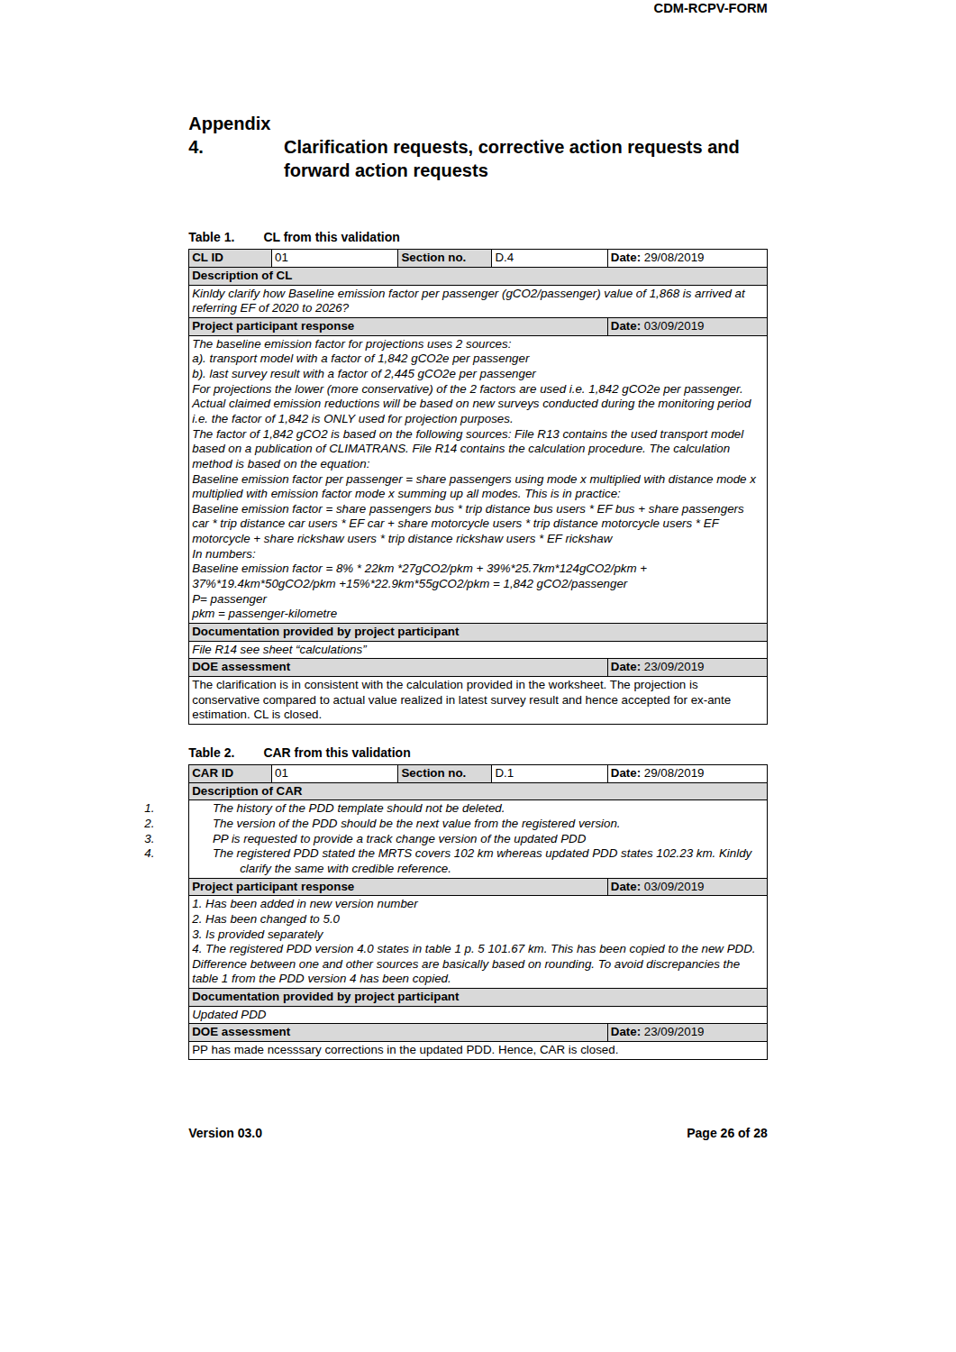CDM-RCPV-FORM
Appendix 4. Clarification requests, corrective action requests and forward action requests
Table 1. CL from this validation
| CL ID | 01 | Section no. | D.4 | Date: 29/08/2019 |
| Description of CL |
| Kinldy clarify how Baseline emission factor per passenger (gCO2/passenger) value of 1,868 is arrived at referring EF of 2020 to 2026? |
| Project participant response | Date: 03/09/2019 |
| The baseline emission factor for projections uses 2 sources: a). transport model with a factor of 1,842 gCO2e per passenger b). last survey result with a factor of 2,445 gCO2e per passenger For projections the lower (more conservative) of the 2 factors are used i.e. 1,842 gCO2e per passenger. Actual claimed emission reductions will be based on new surveys conducted during the monitoring period i.e. the factor of 1,842 is ONLY used for projection purposes. The factor of 1,842 gCO2 is based on the following sources: File R13 contains the used transport model based on a publication of CLIMATRANS. File R14 contains the calculation procedure. The calculation method is based on the equation: Baseline emission factor per passenger = share passengers using mode x multiplied with distance mode x multiplied with emission factor mode x summing up all modes. This is in practice: Baseline emission factor = share passengers bus * trip distance bus users * EF bus + share passengers car * trip distance car users * EF car + share motorcycle users * trip distance motorcycle users * EF motorcycle + share rickshaw users * trip distance rickshaw users * EF rickshaw In numbers: Baseline emission factor = 8% * 22km *27gCO2/pkm + 39%*25.7km*124gCO2/pkm + 37%*19.4km*50gCO2/pkm +15%*22.9km*55gCO2/pkm = 1,842 gCO2/passenger P= passenger pkm = passenger-kilometre |
| Documentation provided by project participant |
| File R14 see sheet “calculations” |
| DOE assessment | Date: 23/09/2019 |
| The clarification is in consistent with the calculation provided in the worksheet. The projection is conservative compared to actual value realized in latest survey result and hence accepted for ex-ante estimation. CL is closed. |
Table 2. CAR from this validation
| CAR ID | 01 | Section no. | D.1 | Date: 29/08/2019 |
| Description of CAR |
| 1. The history of the PDD template should not be deleted. 2. The version of the PDD should be the next value from the registered version. 3. PP is requested to provide a track change version of the updated PDD 4. The registered PDD stated the MRTS covers 102 km whereas updated PDD states 102.23 km. Kinldy clarify the same with credible reference. |
| Project participant response | Date: 03/09/2019 |
| 1. Has been added in new version number 2. Has been changed to 5.0 3. Is provided separately 4. The registered PDD version 4.0 states in table 1 p. 5 101.67 km. This has been copied to the new PDD. Difference between one and other sources are basically based on rounding. To avoid discrepancies the table 1 from the PDD version 4 has been copied. |
| Documentation provided by project participant |
| Updated PDD |
| DOE assessment | Date: 23/09/2019 |
| PP has made ncesssary corrections in the updated PDD. Hence, CAR is closed. |
Version 03.0 Page 26 of 28